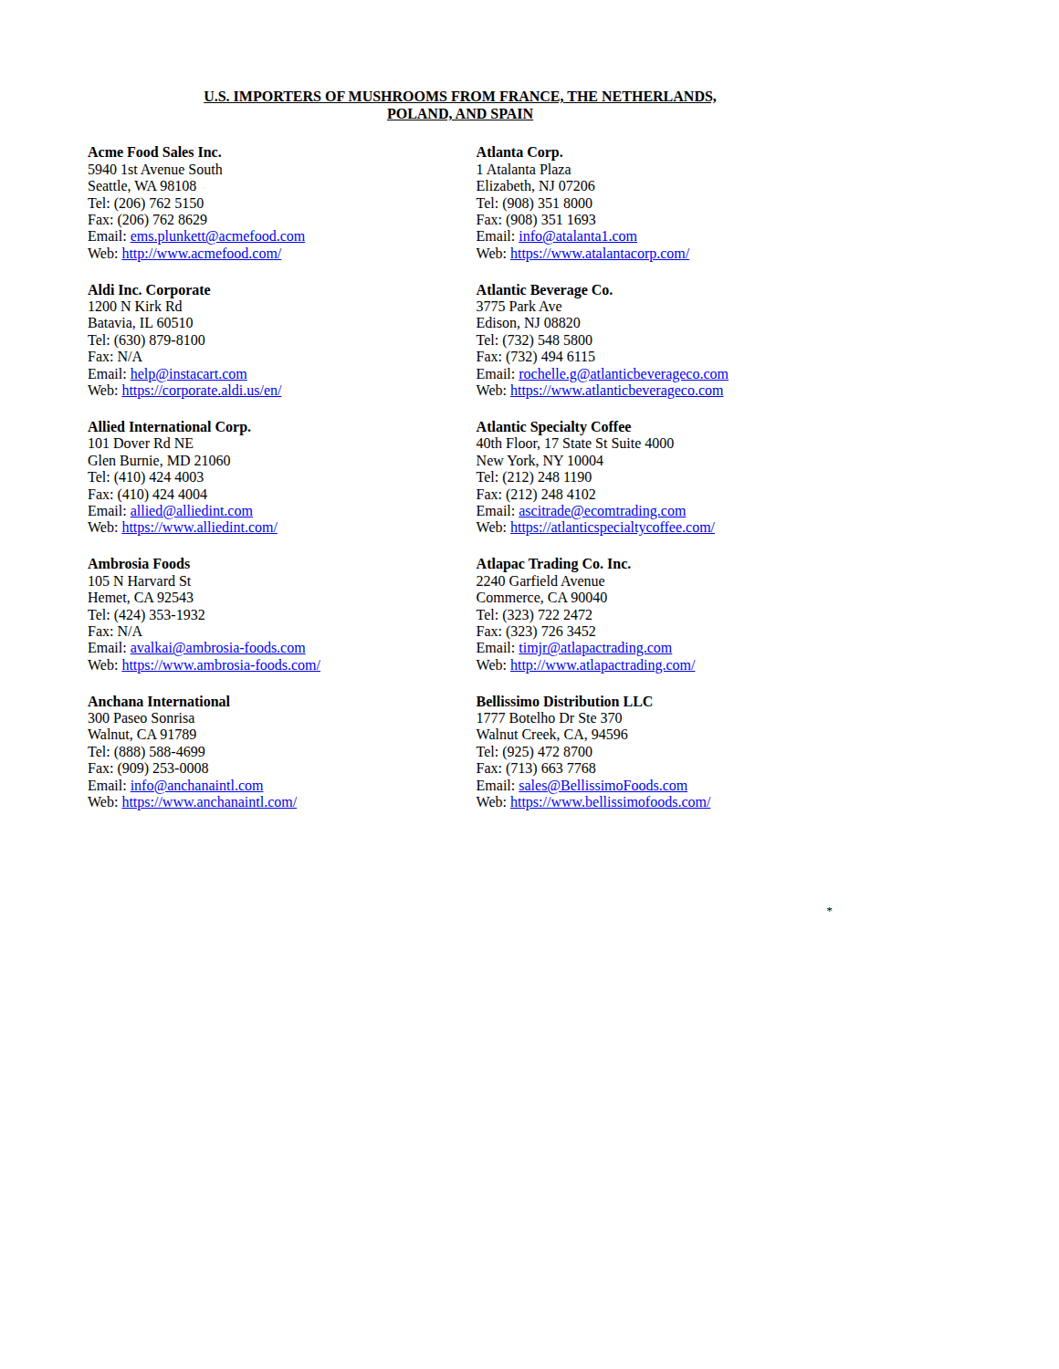U.S. IMPORTERS OF MUSHROOMS FROM FRANCE, THE NETHERLANDS,
POLAND, AND SPAIN
Acme Food Sales Inc.
5940 1st Avenue South
Seattle, WA 98108
Tel: (206) 762 5150
Fax: (206) 762 8629
Email: ems.plunkett@acmefood.com
Web: http://www.acmefood.com/
Aldi Inc. Corporate
1200 N Kirk Rd
Batavia, IL 60510
Tel: (630) 879-8100
Fax: N/A
Email: help@instacart.com
Web: https://corporate.aldi.us/en/
Allied International Corp.
101 Dover Rd NE
Glen Burnie, MD 21060
Tel: (410) 424 4003
Fax: (410) 424 4004
Email: allied@alliedint.com
Web: https://www.alliedint.com/
Ambrosia Foods
105 N Harvard St
Hemet, CA 92543
Tel: (424) 353-1932
Fax: N/A
Email: avalkai@ambrosia-foods.com
Web: https://www.ambrosia-foods.com/
Anchana International
300 Paseo Sonrisa
Walnut, CA 91789
Tel: (888) 588-4699
Fax: (909) 253-0008
Email: info@anchanaintl.com
Web: https://www.anchanaintl.com/
Atlanta Corp.
1 Atalanta Plaza
Elizabeth, NJ 07206
Tel: (908) 351 8000
Fax: (908) 351 1693
Email: info@atalanta1.com
Web: https://www.atalantacorp.com/
Atlantic Beverage Co.
3775 Park Ave
Edison, NJ 08820
Tel: (732) 548 5800
Fax: (732) 494 6115
Email: rochelle.g@atlanticbeverageco.com
Web: https://www.atlanticbeverageco.com
Atlantic Specialty Coffee
40th Floor, 17 State St Suite 4000
New York, NY 10004
Tel: (212) 248 1190
Fax: (212) 248 4102
Email: ascitrade@ecomtrading.com
Web: https://atlanticspecialtycoffee.com/
Atlapac Trading Co. Inc.
2240 Garfield Avenue
Commerce, CA 90040
Tel: (323) 722 2472
Fax: (323) 726 3452
Email: timjr@atlapactrading.com
Web: http://www.atlapactrading.com/
Bellissimo Distribution LLC
1777 Botelho Dr Ste 370
Walnut Creek, CA, 94596
Tel: (925) 472 8700
Fax: (713) 663 7768
Email: sales@BellissimoFoods.com
Web: https://www.bellissimofoods.com/
*